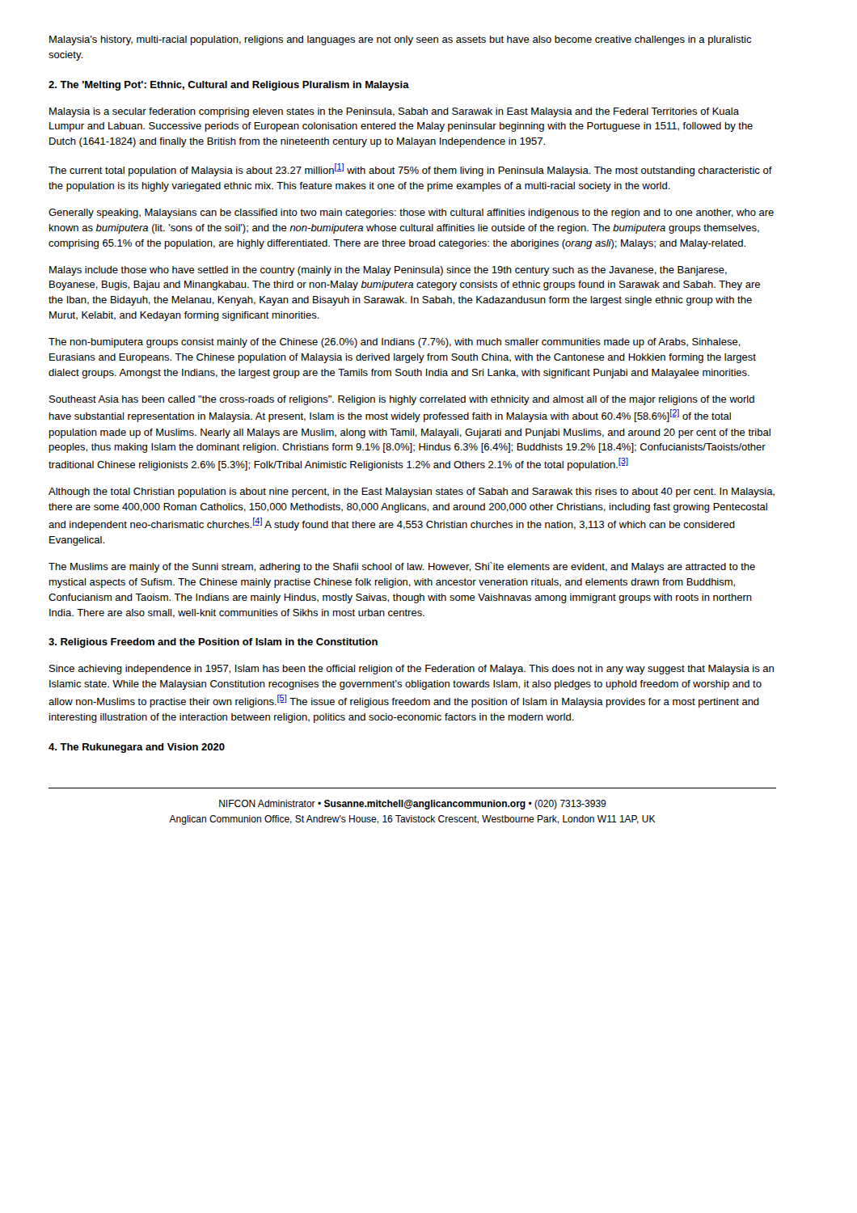Malaysia's history, multi-racial population, religions and languages are not only seen as assets but have also become creative challenges in a pluralistic society.
2. The 'Melting Pot': Ethnic, Cultural and Religious Pluralism in Malaysia
Malaysia is a secular federation comprising eleven states in the Peninsula, Sabah and Sarawak in East Malaysia and the Federal Territories of Kuala Lumpur and Labuan. Successive periods of European colonisation entered the Malay peninsular beginning with the Portuguese in 1511, followed by the Dutch (1641-1824) and finally the British from the nineteenth century up to Malayan Independence in 1957.
The current total population of Malaysia is about 23.27 million[1] with about 75% of them living in Peninsula Malaysia. The most outstanding characteristic of the population is its highly variegated ethnic mix. This feature makes it one of the prime examples of a multi-racial society in the world.
Generally speaking, Malaysians can be classified into two main categories: those with cultural affinities indigenous to the region and to one another, who are known as bumiputera (lit. 'sons of the soil'); and the non-bumiputera whose cultural affinities lie outside of the region. The bumiputera groups themselves, comprising 65.1% of the population, are highly differentiated. There are three broad categories: the aborigines (orang asli); Malays; and Malay-related.
Malays include those who have settled in the country (mainly in the Malay Peninsula) since the 19th century such as the Javanese, the Banjarese, Boyanese, Bugis, Bajau and Minangkabau. The third or non-Malay bumiputera category consists of ethnic groups found in Sarawak and Sabah. They are the Iban, the Bidayuh, the Melanau, Kenyah, Kayan and Bisayuh in Sarawak. In Sabah, the Kadazandusun form the largest single ethnic group with the Murut, Kelabit, and Kedayan forming significant minorities.
The non-bumiputera groups consist mainly of the Chinese (26.0%) and Indians (7.7%), with much smaller communities made up of Arabs, Sinhalese, Eurasians and Europeans. The Chinese population of Malaysia is derived largely from South China, with the Cantonese and Hokkien forming the largest dialect groups. Amongst the Indians, the largest group are the Tamils from South India and Sri Lanka, with significant Punjabi and Malayalee minorities.
Southeast Asia has been called "the cross-roads of religions". Religion is highly correlated with ethnicity and almost all of the major religions of the world have substantial representation in Malaysia. At present, Islam is the most widely professed faith in Malaysia with about 60.4% [58.6%][2] of the total population made up of Muslims. Nearly all Malays are Muslim, along with Tamil, Malayali, Gujarati and Punjabi Muslims, and around 20 per cent of the tribal peoples, thus making Islam the dominant religion. Christians form 9.1% [8.0%]; Hindus 6.3% [6.4%]; Buddhists 19.2% [18.4%]; Confucianists/Taoists/other traditional Chinese religionists 2.6% [5.3%]; Folk/Tribal Animistic Religionists 1.2% and Others 2.1% of the total population.[3]
Although the total Christian population is about nine percent, in the East Malaysian states of Sabah and Sarawak this rises to about 40 per cent. In Malaysia, there are some 400,000 Roman Catholics, 150,000 Methodists, 80,000 Anglicans, and around 200,000 other Christians, including fast growing Pentecostal and independent neo-charismatic churches.[4] A study found that there are 4,553 Christian churches in the nation, 3,113 of which can be considered Evangelical.
The Muslims are mainly of the Sunni stream, adhering to the Shafii school of law. However, Shi`ite elements are evident, and Malays are attracted to the mystical aspects of Sufism. The Chinese mainly practise Chinese folk religion, with ancestor veneration rituals, and elements drawn from Buddhism, Confucianism and Taoism. The Indians are mainly Hindus, mostly Saivas, though with some Vaishnavas among immigrant groups with roots in northern India. There are also small, well-knit communities of Sikhs in most urban centres.
3. Religious Freedom and the Position of Islam in the Constitution
Since achieving independence in 1957, Islam has been the official religion of the Federation of Malaya. This does not in any way suggest that Malaysia is an Islamic state. While the Malaysian Constitution recognises the government's obligation towards Islam, it also pledges to uphold freedom of worship and to allow non-Muslims to practise their own religions.[5] The issue of religious freedom and the position of Islam in Malaysia provides for a most pertinent and interesting illustration of the interaction between religion, politics and socio-economic factors in the modern world.
4. The Rukunegara and Vision 2020
NIFCON Administrator • Susanne.mitchell@anglicancommunion.org • (020) 7313-3939
Anglican Communion Office, St Andrew's House, 16 Tavistock Crescent, Westbourne Park, London W11 1AP, UK